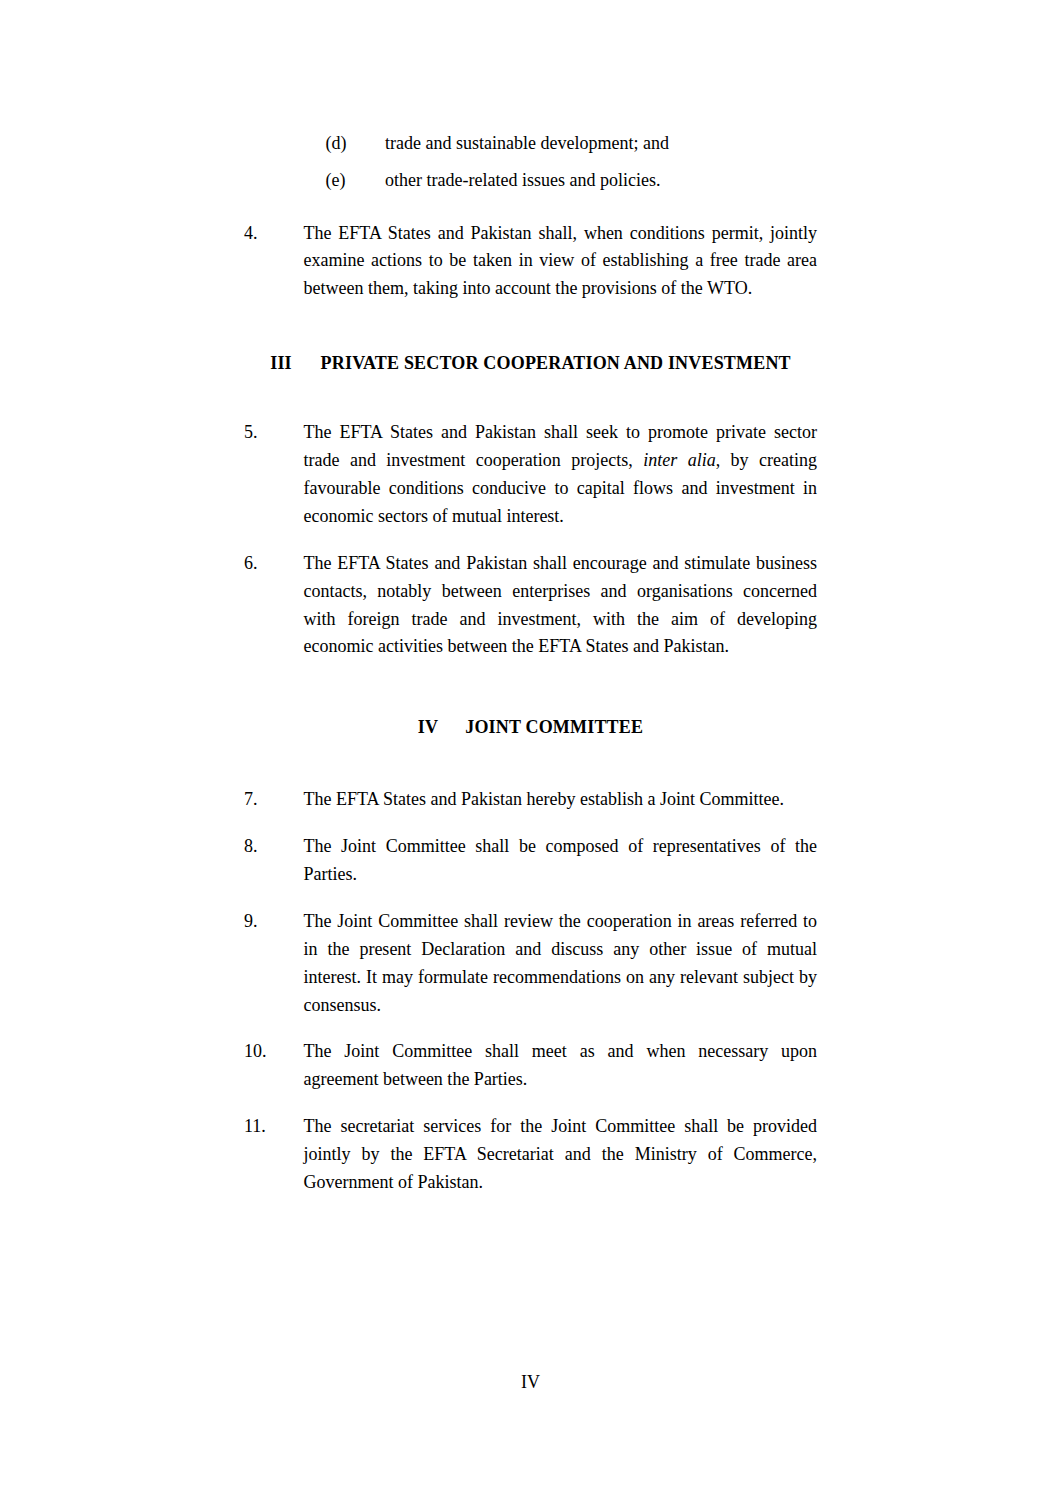(d) trade and sustainable development; and
(e) other trade-related issues and policies.
4. The EFTA States and Pakistan shall, when conditions permit, jointly examine actions to be taken in view of establishing a free trade area between them, taking into account the provisions of the WTO.
IIIPRIVATE SECTOR COOPERATION AND INVESTMENT
5. The EFTA States and Pakistan shall seek to promote private sector trade and investment cooperation projects, inter alia, by creating favourable conditions conducive to capital flows and investment in economic sectors of mutual interest.
6. The EFTA States and Pakistan shall encourage and stimulate business contacts, notably between enterprises and organisations concerned with foreign trade and investment, with the aim of developing economic activities between the EFTA States and Pakistan.
IVJOINT COMMITTEE
7. The EFTA States and Pakistan hereby establish a Joint Committee.
8. The Joint Committee shall be composed of representatives of the Parties.
9. The Joint Committee shall review the cooperation in areas referred to in the present Declaration and discuss any other issue of mutual interest. It may formulate recommendations on any relevant subject by consensus.
10. The Joint Committee shall meet as and when necessary upon agreement between the Parties.
11. The secretariat services for the Joint Committee shall be provided jointly by the EFTA Secretariat and the Ministry of Commerce, Government of Pakistan.
IV